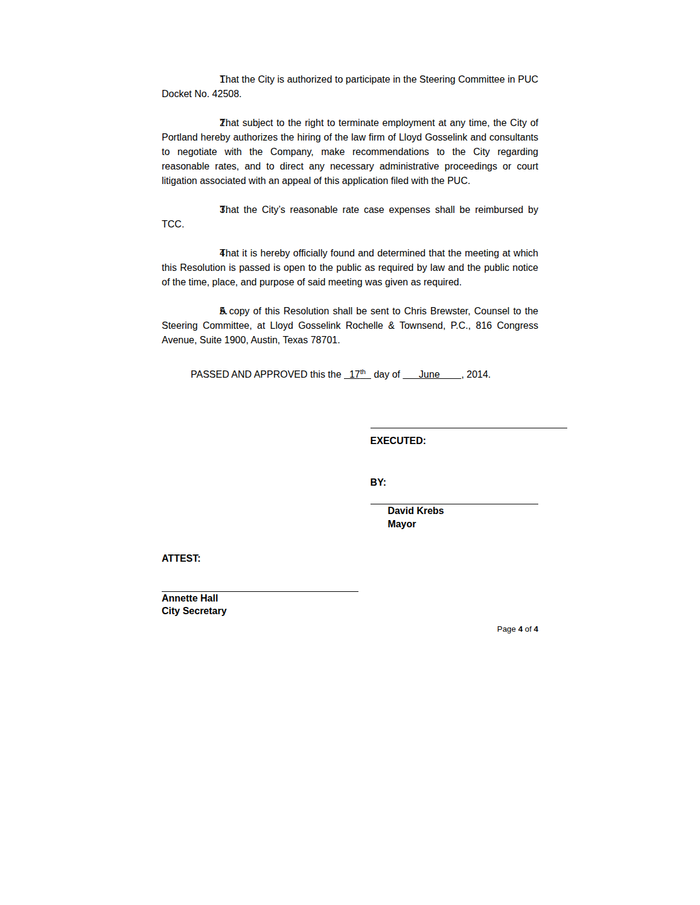1. That the City is authorized to participate in the Steering Committee in PUC Docket No. 42508.
2. That subject to the right to terminate employment at any time, the City of Portland hereby authorizes the hiring of the law firm of Lloyd Gosselink and consultants to negotiate with the Company, make recommendations to the City regarding reasonable rates, and to direct any necessary administrative proceedings or court litigation associated with an appeal of this application filed with the PUC.
3. That the City’s reasonable rate case expenses shall be reimbursed by TCC.
4. That it is hereby officially found and determined that the meeting at which this Resolution is passed is open to the public as required by law and the public notice of the time, place, and purpose of said meeting was given as required.
5. A copy of this Resolution shall be sent to Chris Brewster, Counsel to the Steering Committee, at Lloyd Gosselink Rochelle & Townsend, P.C., 816 Congress Avenue, Suite 1900, Austin, Texas 78701.
PASSED AND APPROVED this the 17th day of June , 2014.
EXECUTED:
BY:
David Krebs
Mayor
ATTEST:
Annette Hall
City Secretary
Page 4 of 4